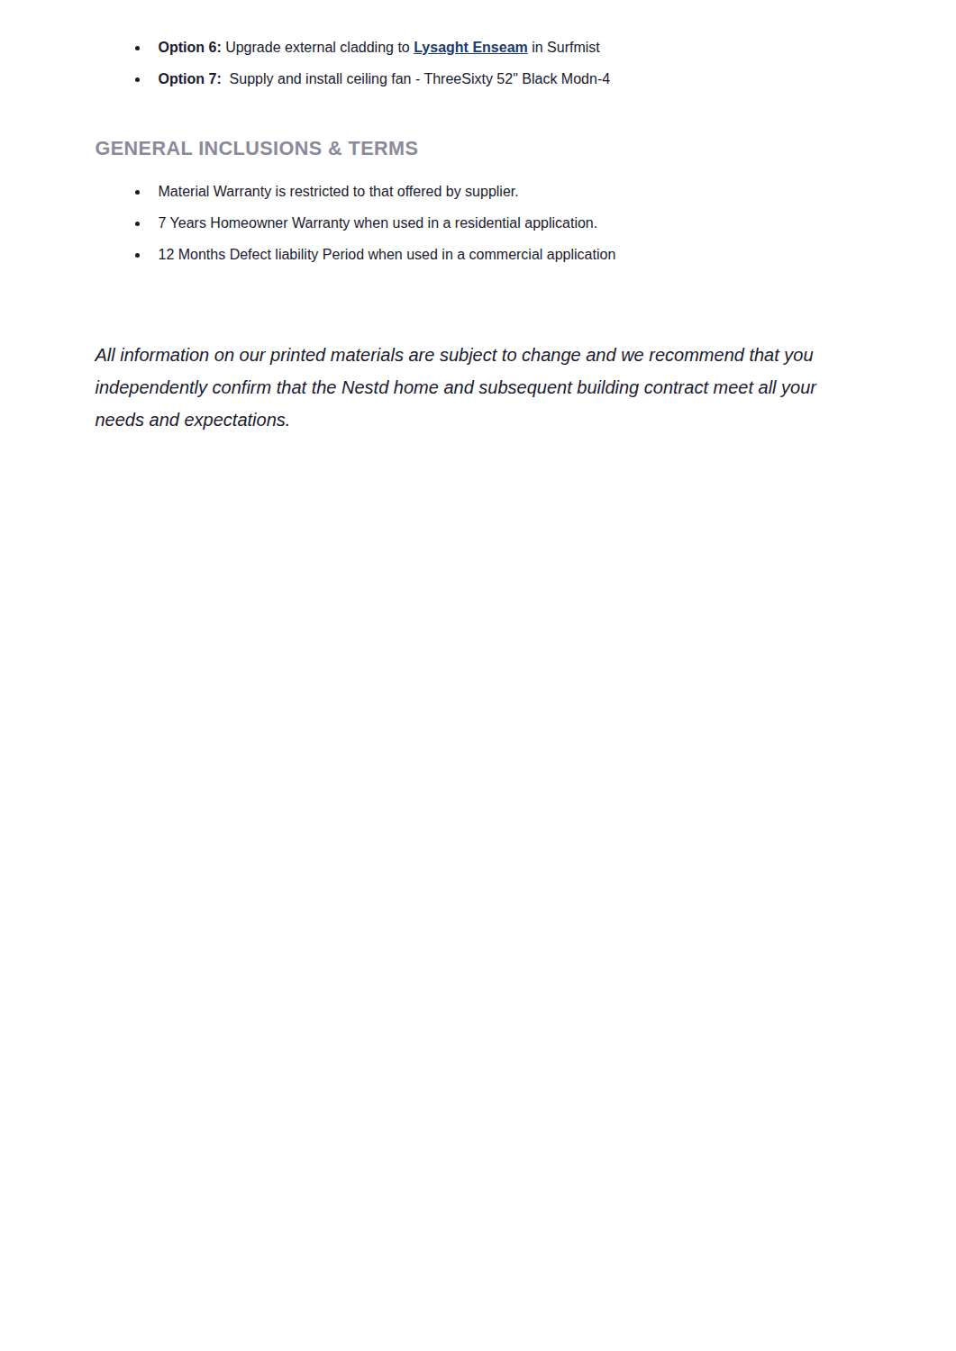Option 6: Upgrade external cladding to Lysaght Enseam in Surfmist
Option 7: Supply and install ceiling fan - ThreeSixty 52" Black Modn-4
GENERAL INCLUSIONS & TERMS
Material Warranty is restricted to that offered by supplier.
7 Years Homeowner Warranty when used in a residential application.
12 Months Defect liability Period when used in a commercial application
All information on our printed materials are subject to change and we recommend that you independently confirm that the Nestd home and subsequent building contract meet all your needs and expectations.